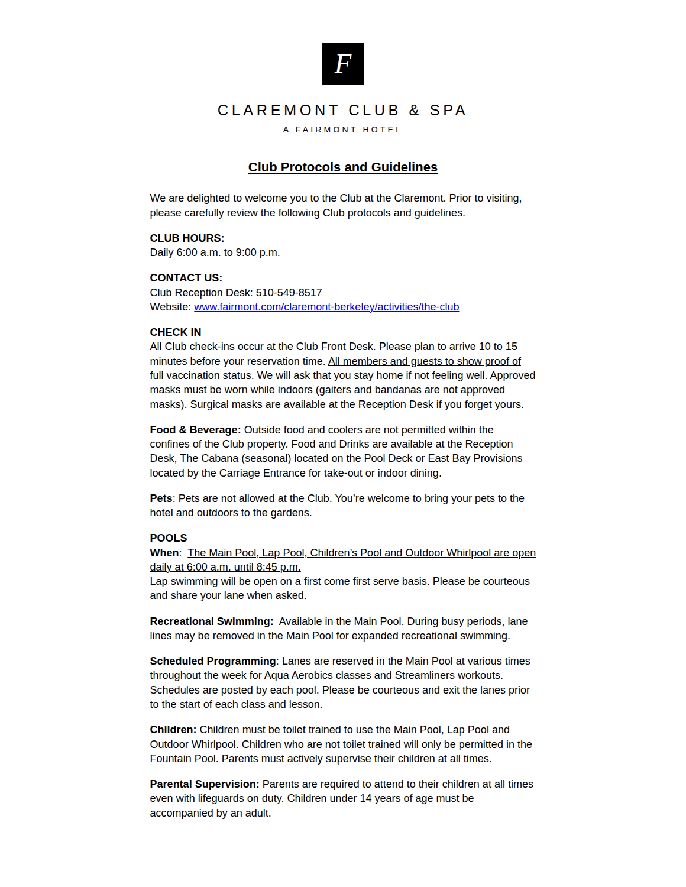F
CLAREMONT CLUB & SPA
A FAIRMONT HOTEL
Club Protocols and Guidelines
We are delighted to welcome you to the Club at the Claremont. Prior to visiting, please carefully review the following Club protocols and guidelines.
CLUB HOURS:
Daily 6:00 a.m. to 9:00 p.m.
CONTACT US:
Club Reception Desk: 510-549-8517
Website: www.fairmont.com/claremont-berkeley/activities/the-club
CHECK IN
All Club check-ins occur at the Club Front Desk. Please plan to arrive 10 to 15 minutes before your reservation time. All members and guests to show proof of full vaccination status. We will ask that you stay home if not feeling well. Approved masks must be worn while indoors (gaiters and bandanas are not approved masks). Surgical masks are available at the Reception Desk if you forget yours.
Food & Beverage: Outside food and coolers are not permitted within the confines of the Club property. Food and Drinks are available at the Reception Desk, The Cabana (seasonal) located on the Pool Deck or East Bay Provisions located by the Carriage Entrance for take-out or indoor dining.
Pets: Pets are not allowed at the Club. You’re welcome to bring your pets to the hotel and outdoors to the gardens.
POOLS
When: The Main Pool, Lap Pool, Children’s Pool and Outdoor Whirlpool are open daily at 6:00 a.m. until 8:45 p.m.
Lap swimming will be open on a first come first serve basis. Please be courteous and share your lane when asked.
Recreational Swimming: Available in the Main Pool. During busy periods, lane lines may be removed in the Main Pool for expanded recreational swimming.
Scheduled Programming: Lanes are reserved in the Main Pool at various times throughout the week for Aqua Aerobics classes and Streamliners workouts. Schedules are posted by each pool. Please be courteous and exit the lanes prior to the start of each class and lesson.
Children: Children must be toilet trained to use the Main Pool, Lap Pool and Outdoor Whirlpool. Children who are not toilet trained will only be permitted in the Fountain Pool. Parents must actively supervise their children at all times.
Parental Supervision: Parents are required to attend to their children at all times even with lifeguards on duty. Children under 14 years of age must be accompanied by an adult.